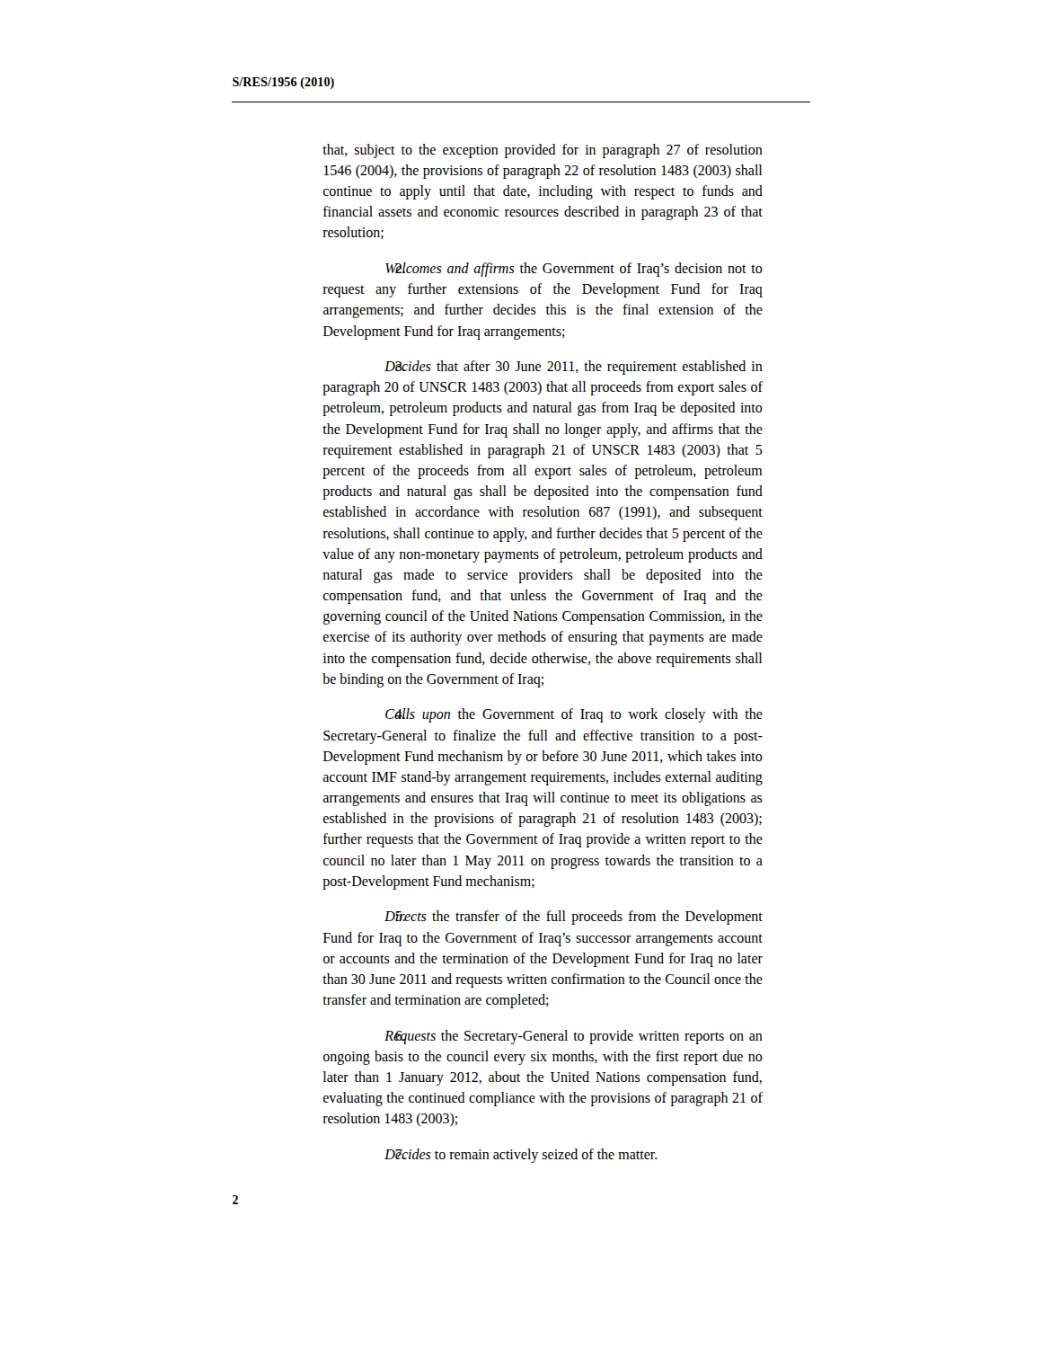S/RES/1956 (2010)
that, subject to the exception provided for in paragraph 27 of resolution 1546 (2004), the provisions of paragraph 22 of resolution 1483 (2003) shall continue to apply until that date, including with respect to funds and financial assets and economic resources described in paragraph 23 of that resolution;
2. Welcomes and affirms the Government of Iraq’s decision not to request any further extensions of the Development Fund for Iraq arrangements; and further decides this is the final extension of the Development Fund for Iraq arrangements;
3. Decides that after 30 June 2011, the requirement established in paragraph 20 of UNSCR 1483 (2003) that all proceeds from export sales of petroleum, petroleum products and natural gas from Iraq be deposited into the Development Fund for Iraq shall no longer apply, and affirms that the requirement established in paragraph 21 of UNSCR 1483 (2003) that 5 percent of the proceeds from all export sales of petroleum, petroleum products and natural gas shall be deposited into the compensation fund established in accordance with resolution 687 (1991), and subsequent resolutions, shall continue to apply, and further decides that 5 percent of the value of any non-monetary payments of petroleum, petroleum products and natural gas made to service providers shall be deposited into the compensation fund, and that unless the Government of Iraq and the governing council of the United Nations Compensation Commission, in the exercise of its authority over methods of ensuring that payments are made into the compensation fund, decide otherwise, the above requirements shall be binding on the Government of Iraq;
4. Calls upon the Government of Iraq to work closely with the Secretary-General to finalize the full and effective transition to a post-Development Fund mechanism by or before 30 June 2011, which takes into account IMF stand-by arrangement requirements, includes external auditing arrangements and ensures that Iraq will continue to meet its obligations as established in the provisions of paragraph 21 of resolution 1483 (2003); further requests that the Government of Iraq provide a written report to the council no later than 1 May 2011 on progress towards the transition to a post-Development Fund mechanism;
5. Directs the transfer of the full proceeds from the Development Fund for Iraq to the Government of Iraq’s successor arrangements account or accounts and the termination of the Development Fund for Iraq no later than 30 June 2011 and requests written confirmation to the Council once the transfer and termination are completed;
6. Requests the Secretary-General to provide written reports on an ongoing basis to the council every six months, with the first report due no later than 1 January 2012, about the United Nations compensation fund, evaluating the continued compliance with the provisions of paragraph 21 of resolution 1483 (2003);
7. Decides to remain actively seized of the matter.
2